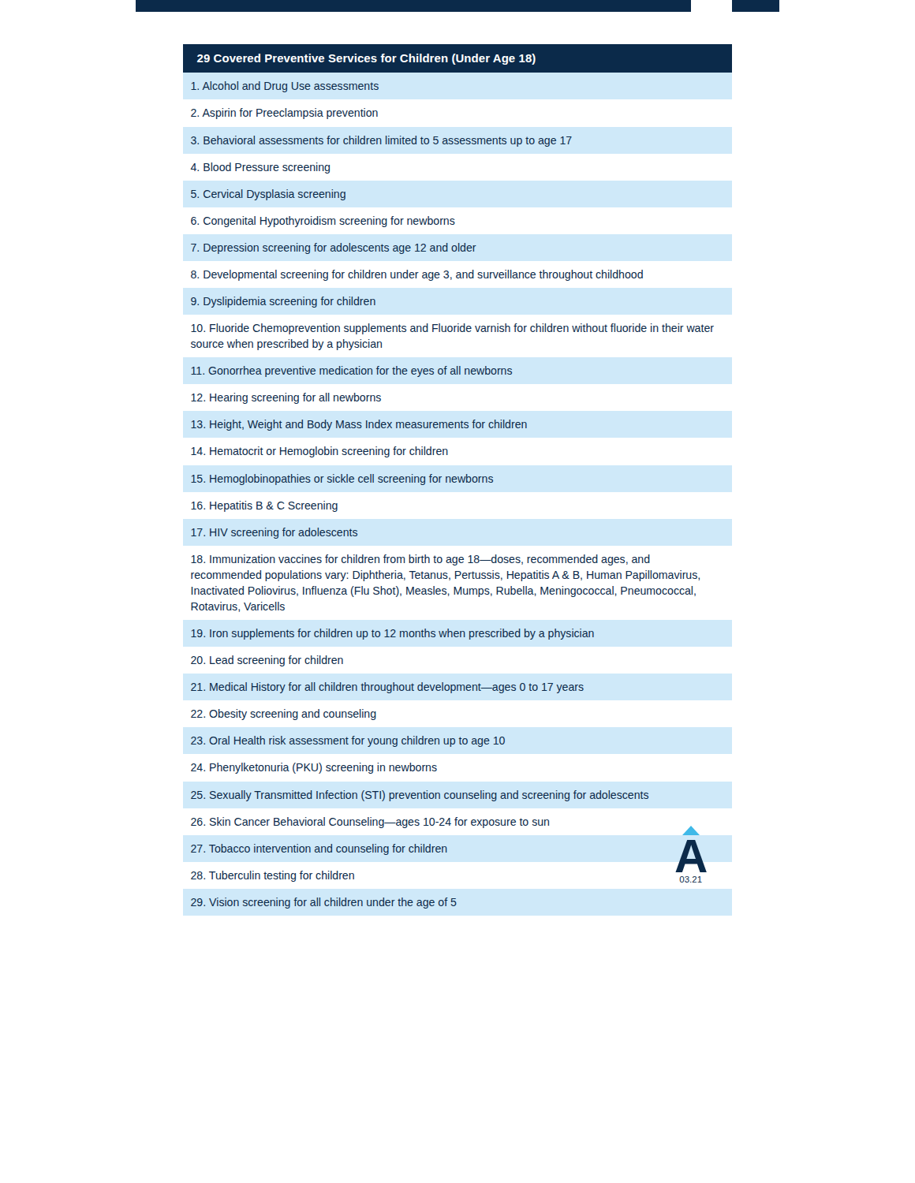| 29 Covered Preventive Services for Children (Under Age 18) |
| --- |
| 1. Alcohol and Drug Use assessments |
| 2. Aspirin for Preeclampsia prevention |
| 3. Behavioral assessments for children limited to 5 assessments up to age 17 |
| 4. Blood Pressure screening |
| 5. Cervical Dysplasia screening |
| 6. Congenital Hypothyroidism screening for newborns |
| 7. Depression screening for adolescents age 12 and older |
| 8. Developmental screening for children under age 3, and surveillance throughout childhood |
| 9. Dyslipidemia screening for children |
| 10. Fluoride Chemoprevention supplements and Fluoride varnish for children without fluoride in their water source when prescribed by a physician |
| 11. Gonorrhea preventive medication for the eyes of all newborns |
| 12. Hearing screening for all newborns |
| 13. Height, Weight and Body Mass Index measurements for children |
| 14. Hematocrit or Hemoglobin screening for children |
| 15. Hemoglobinopathies or sickle cell screening for newborns |
| 16. Hepatitis B & C Screening |
| 17. HIV screening for adolescents |
| 18. Immunization vaccines for children from birth to age 18—doses, recommended ages, and recommended populations vary: Diphtheria, Tetanus, Pertussis, Hepatitis A & B, Human Papillomavirus, Inactivated Poliovirus, Influenza (Flu Shot), Measles, Mumps, Rubella, Meningococcal, Pneumococcal, Rotavirus, Varicells |
| 19. Iron supplements for children up to 12 months when prescribed by a physician |
| 20. Lead screening for children |
| 21. Medical History for all children throughout development—ages 0 to 17 years |
| 22. Obesity screening and counseling |
| 23. Oral Health risk assessment for young children up to age 10 |
| 24. Phenylketonuria (PKU) screening in newborns |
| 25. Sexually Transmitted Infection (STI) prevention counseling and screening for adolescents |
| 26. Skin Cancer Behavioral Counseling—ages 10-24 for exposure to sun |
| 27. Tobacco intervention and counseling for children |
| 28. Tuberculin testing for children |
| 29. Vision screening for all children under the age of 5 |
A
03.21